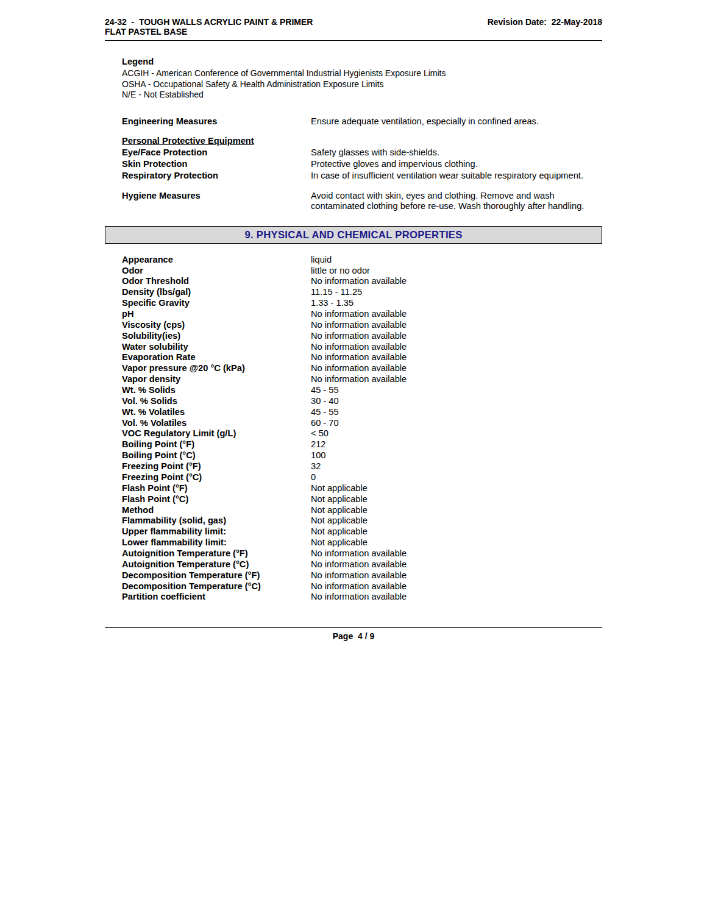24-32 - TOUGH WALLS ACRYLIC PAINT & PRIMER
FLAT PASTEL BASE
Revision Date: 22-May-2018
Legend
ACGIH - American Conference of Governmental Industrial Hygienists Exposure Limits
OSHA - Occupational Safety & Health Administration Exposure Limits
N/E - Not Established
| Engineering Measures | Ensure adequate ventilation, especially in confined areas. |
| Personal Protective Equipment | |
| Eye/Face Protection | Safety glasses with side-shields. |
| Skin Protection | Protective gloves and impervious clothing. |
| Respiratory Protection | In case of insufficient ventilation wear suitable respiratory equipment. |
| Hygiene Measures | Avoid contact with skin, eyes and clothing. Remove and wash contaminated clothing before re-use. Wash thoroughly after handling. |
9. PHYSICAL AND CHEMICAL PROPERTIES
| Appearance | liquid |
| Odor | little or no odor |
| Odor Threshold | No information available |
| Density (lbs/gal) | 11.15 - 11.25 |
| Specific Gravity | 1.33 - 1.35 |
| pH | No information available |
| Viscosity (cps) | No information available |
| Solubility(ies) | No information available |
| Water solubility | No information available |
| Evaporation Rate | No information available |
| Vapor pressure @20 °C (kPa) | No information available |
| Vapor density | No information available |
| Wt. % Solids | 45 - 55 |
| Vol. % Solids | 30 - 40 |
| Wt. % Volatiles | 45 - 55 |
| Vol. % Volatiles | 60 - 70 |
| VOC Regulatory Limit (g/L) | < 50 |
| Boiling Point (°F) | 212 |
| Boiling Point (°C) | 100 |
| Freezing Point (°F) | 32 |
| Freezing Point (°C) | 0 |
| Flash Point (°F) | Not applicable |
| Flash Point (°C) | Not applicable |
| Method | Not applicable |
| Flammability (solid, gas) | Not applicable |
| Upper flammability limit: | Not applicable |
| Lower flammability limit: | Not applicable |
| Autoignition Temperature (°F) | No information available |
| Autoignition Temperature (°C) | No information available |
| Decomposition Temperature (°F) | No information available |
| Decomposition Temperature (°C) | No information available |
| Partition coefficient | No information available |
Page 4 / 9